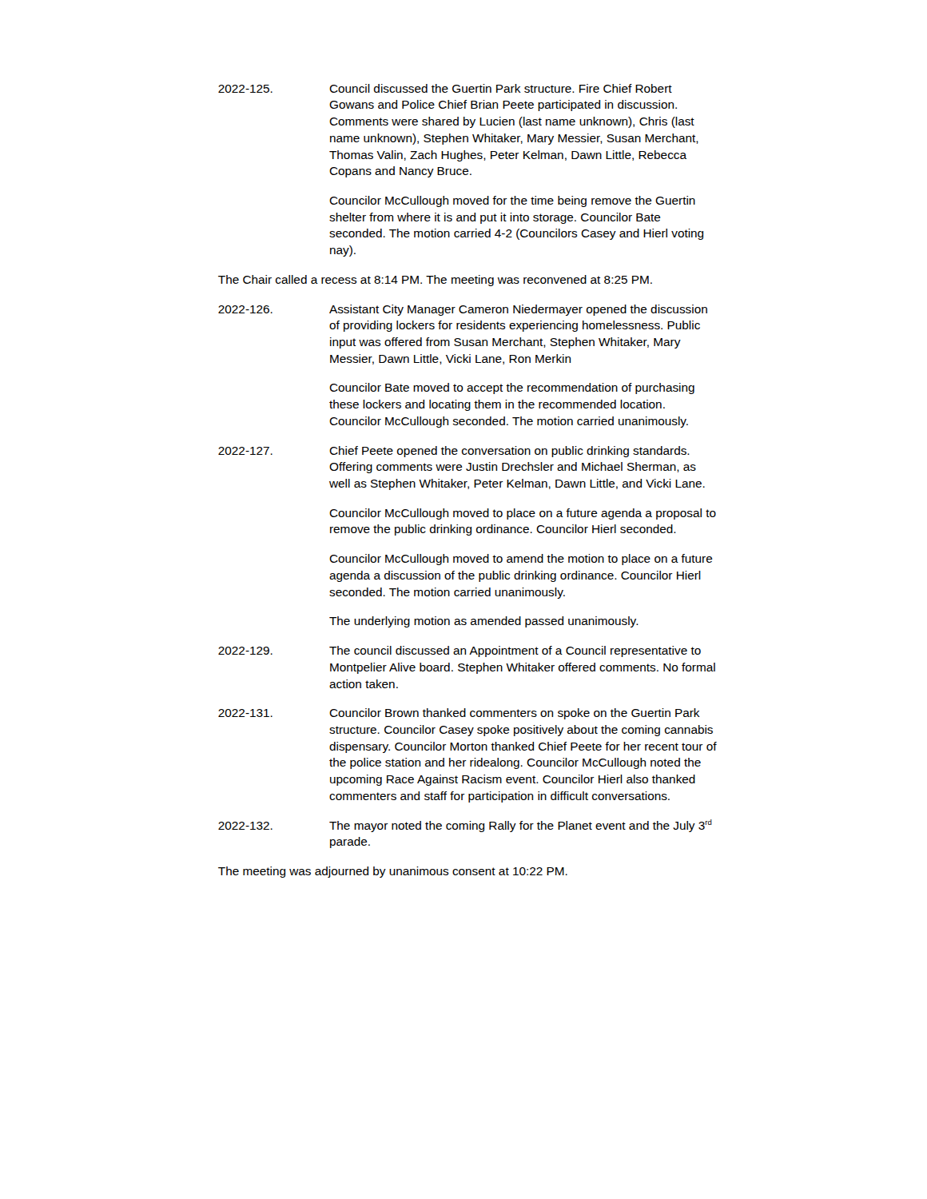2022-125.
Council discussed the Guertin Park structure. Fire Chief Robert Gowans and Police Chief Brian Peete participated in discussion. Comments were shared by Lucien (last name unknown), Chris (last name unknown), Stephen Whitaker, Mary Messier, Susan Merchant, Thomas Valin, Zach Hughes, Peter Kelman, Dawn Little, Rebecca Copans and Nancy Bruce.
Councilor McCullough moved for the time being remove the Guertin shelter from where it is and put it into storage. Councilor Bate seconded. The motion carried 4-2 (Councilors Casey and Hierl voting nay).
The Chair called a recess at 8:14 PM. The meeting was reconvened at 8:25 PM.
2022-126.
Assistant City Manager Cameron Niedermayer opened the discussion of providing lockers for residents experiencing homelessness. Public input was offered from Susan Merchant, Stephen Whitaker, Mary Messier, Dawn Little, Vicki Lane, Ron Merkin
Councilor Bate moved to accept the recommendation of purchasing these lockers and locating them in the recommended location. Councilor McCullough seconded. The motion carried unanimously.
2022-127.
Chief Peete opened the conversation on public drinking standards. Offering comments were Justin Drechsler and Michael Sherman, as well as Stephen Whitaker, Peter Kelman, Dawn Little, and Vicki Lane.
Councilor McCullough moved to place on a future agenda a proposal to remove the public drinking ordinance. Councilor Hierl seconded.
Councilor McCullough moved to amend the motion to place on a future agenda a discussion of the public drinking ordinance. Councilor Hierl seconded. The motion carried unanimously.
The underlying motion as amended passed unanimously.
2022-129.
The council discussed an Appointment of a Council representative to Montpelier Alive board. Stephen Whitaker offered comments. No formal action taken.
2022-131.
Councilor Brown thanked commenters on spoke on the Guertin Park structure. Councilor Casey spoke positively about the coming cannabis dispensary. Councilor Morton thanked Chief Peete for her recent tour of the police station and her ridealong. Councilor McCullough noted the upcoming Race Against Racism event. Councilor Hierl also thanked commenters and staff for participation in difficult conversations.
2022-132.
The mayor noted the coming Rally for the Planet event and the July 3rd parade.
The meeting was adjourned by unanimous consent at 10:22 PM.